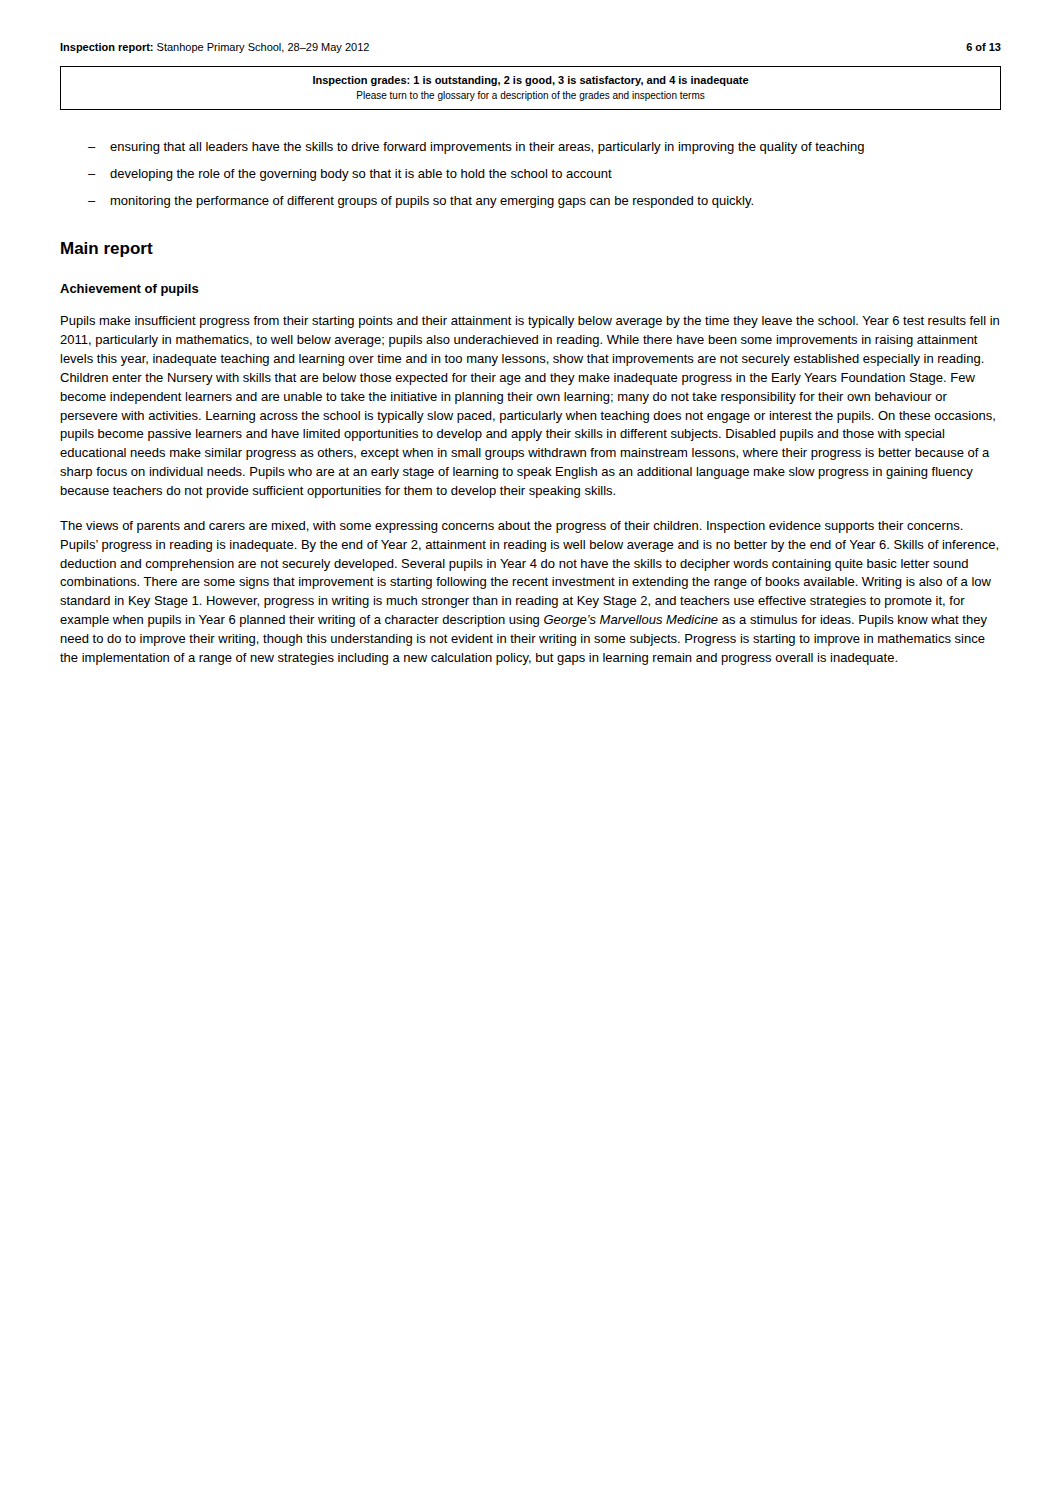Inspection report: Stanhope Primary School, 28–29 May 2012
6 of 13
Inspection grades: 1 is outstanding, 2 is good, 3 is satisfactory, and 4 is inadequate
Please turn to the glossary for a description of the grades and inspection terms
ensuring that all leaders have the skills to drive forward improvements in their areas, particularly in improving the quality of teaching
developing the role of the governing body so that it is able to hold the school to account
monitoring the performance of different groups of pupils so that any emerging gaps can be responded to quickly.
Main report
Achievement of pupils
Pupils make insufficient progress from their starting points and their attainment is typically below average by the time they leave the school. Year 6 test results fell in 2011, particularly in mathematics, to well below average; pupils also underachieved in reading. While there have been some improvements in raising attainment levels this year, inadequate teaching and learning over time and in too many lessons, show that improvements are not securely established especially in reading. Children enter the Nursery with skills that are below those expected for their age and they make inadequate progress in the Early Years Foundation Stage. Few become independent learners and are unable to take the initiative in planning their own learning; many do not take responsibility for their own behaviour or persevere with activities. Learning across the school is typically slow paced, particularly when teaching does not engage or interest the pupils. On these occasions, pupils become passive learners and have limited opportunities to develop and apply their skills in different subjects. Disabled pupils and those with special educational needs make similar progress as others, except when in small groups withdrawn from mainstream lessons, where their progress is better because of a sharp focus on individual needs. Pupils who are at an early stage of learning to speak English as an additional language make slow progress in gaining fluency because teachers do not provide sufficient opportunities for them to develop their speaking skills.
The views of parents and carers are mixed, with some expressing concerns about the progress of their children. Inspection evidence supports their concerns. Pupils’ progress in reading is inadequate. By the end of Year 2, attainment in reading is well below average and is no better by the end of Year 6. Skills of inference, deduction and comprehension are not securely developed. Several pupils in Year 4 do not have the skills to decipher words containing quite basic letter sound combinations. There are some signs that improvement is starting following the recent investment in extending the range of books available. Writing is also of a low standard in Key Stage 1. However, progress in writing is much stronger than in reading at Key Stage 2, and teachers use effective strategies to promote it, for example when pupils in Year 6 planned their writing of a character description using George’s Marvellous Medicine as a stimulus for ideas. Pupils know what they need to do to improve their writing, though this understanding is not evident in their writing in some subjects. Progress is starting to improve in mathematics since the implementation of a range of new strategies including a new calculation policy, but gaps in learning remain and progress overall is inadequate.